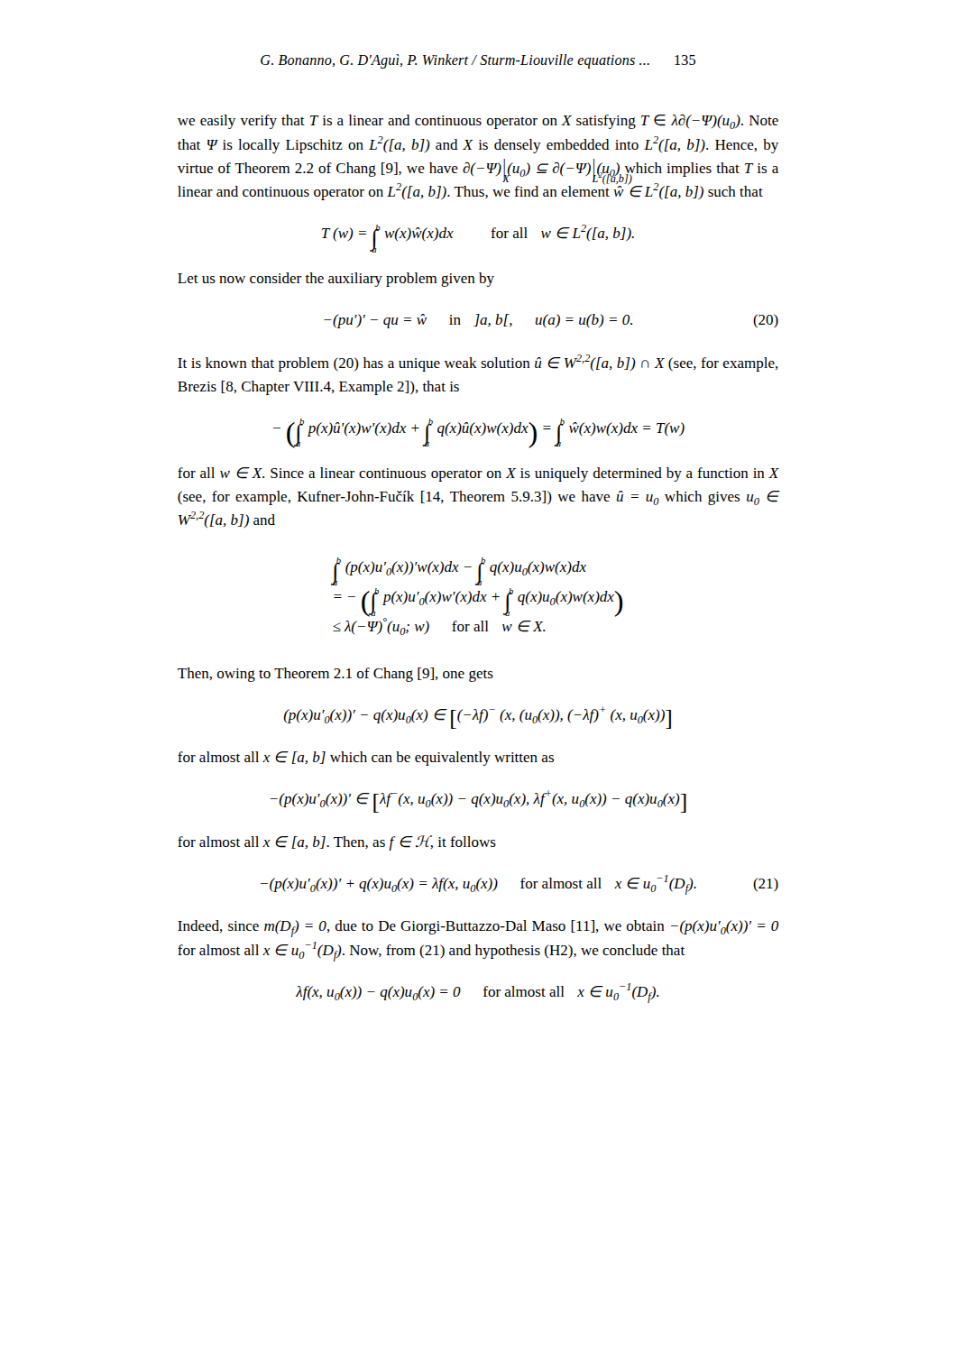G. Bonanno, G. D'Aguì, P. Winkert / Sturm-Liouville equations ...135
we easily verify that T is a linear and continuous operator on X satisfying T ∈ λ∂(−Ψ)(u0). Note that Ψ is locally Lipschitz on L2([a, b]) and X is densely embedded into L2([a, b]). Hence, by virtue of Theorem 2.2 of Chang [9], we have ∂(−Ψ)|X(u0) ⊆ ∂(−Ψ)|L2([a,b])(u0) which implies that T is a linear and continuous operator on L2([a, b]). Thus, we find an element ŵ ∈ L2([a, b]) such that
T (w) = ∫ba w(x)ŵ(x)dx for all w ∈ L2([a, b]).
Let us now consider the auxiliary problem given by
−(pu′)′ − qu = ŵ in ]a, b[, u(a) = u(b) = 0. (20)
It is known that problem (20) has a unique weak solution û ∈ W2,2([a, b]) ∩ X (see, for example, Brezis [8, Chapter VIII.4, Example 2]), that is
− (∫ba p(x)û′(x)w′(x)dx + ∫ba q(x)û(x)w(x)dx) = ∫ba ŵ(x)w(x)dx = T(w)
for all w ∈ X. Since a linear continuous operator on X is uniquely determined by a function in X (see, for example, Kufner-John-Fučík [14, Theorem 5.9.3]) we have û = u0 which gives u0 ∈ W2,2([a, b]) and
∫ba (p(x)u′0(x))′w(x)dx − ∫ba q(x)u0(x)w(x)dx = − (∫ba p(x)u′0(x)w′(x)dx + ∫ba q(x)u0(x)w(x)dx) ≤ λ(−Ψ)°(u0; w) for all w ∈ X.
Then, owing to Theorem 2.1 of Chang [9], one gets
(p(x)u′0(x))′ − q(x)u0(x) ∈ [(−λf)− (x, (u0(x)), (−λf)+ (x, u0(x))]
for almost all x ∈ [a, b] which can be equivalently written as
−(p(x)u′0(x))′ ∈ [λf−(x, u0(x)) − q(x)u0(x), λf+(x, u0(x)) − q(x)u0(x)]
for almost all x ∈ [a, b]. Then, as f ∈ ℋ, it follows
−(p(x)u′0(x))′ + q(x)u0(x) = λf(x, u0(x)) for almost all x ∈ u0−1(Df). (21)
Indeed, since m(Df) = 0, due to De Giorgi-Buttazzo-Dal Maso [11], we obtain −(p(x)u′0(x))′ = 0 for almost all x ∈ u0−1(Df). Now, from (21) and hypothesis (H2), we conclude that
λf(x, u0(x)) − q(x)u0(x) = 0 for almost all x ∈ u0−1(Df).